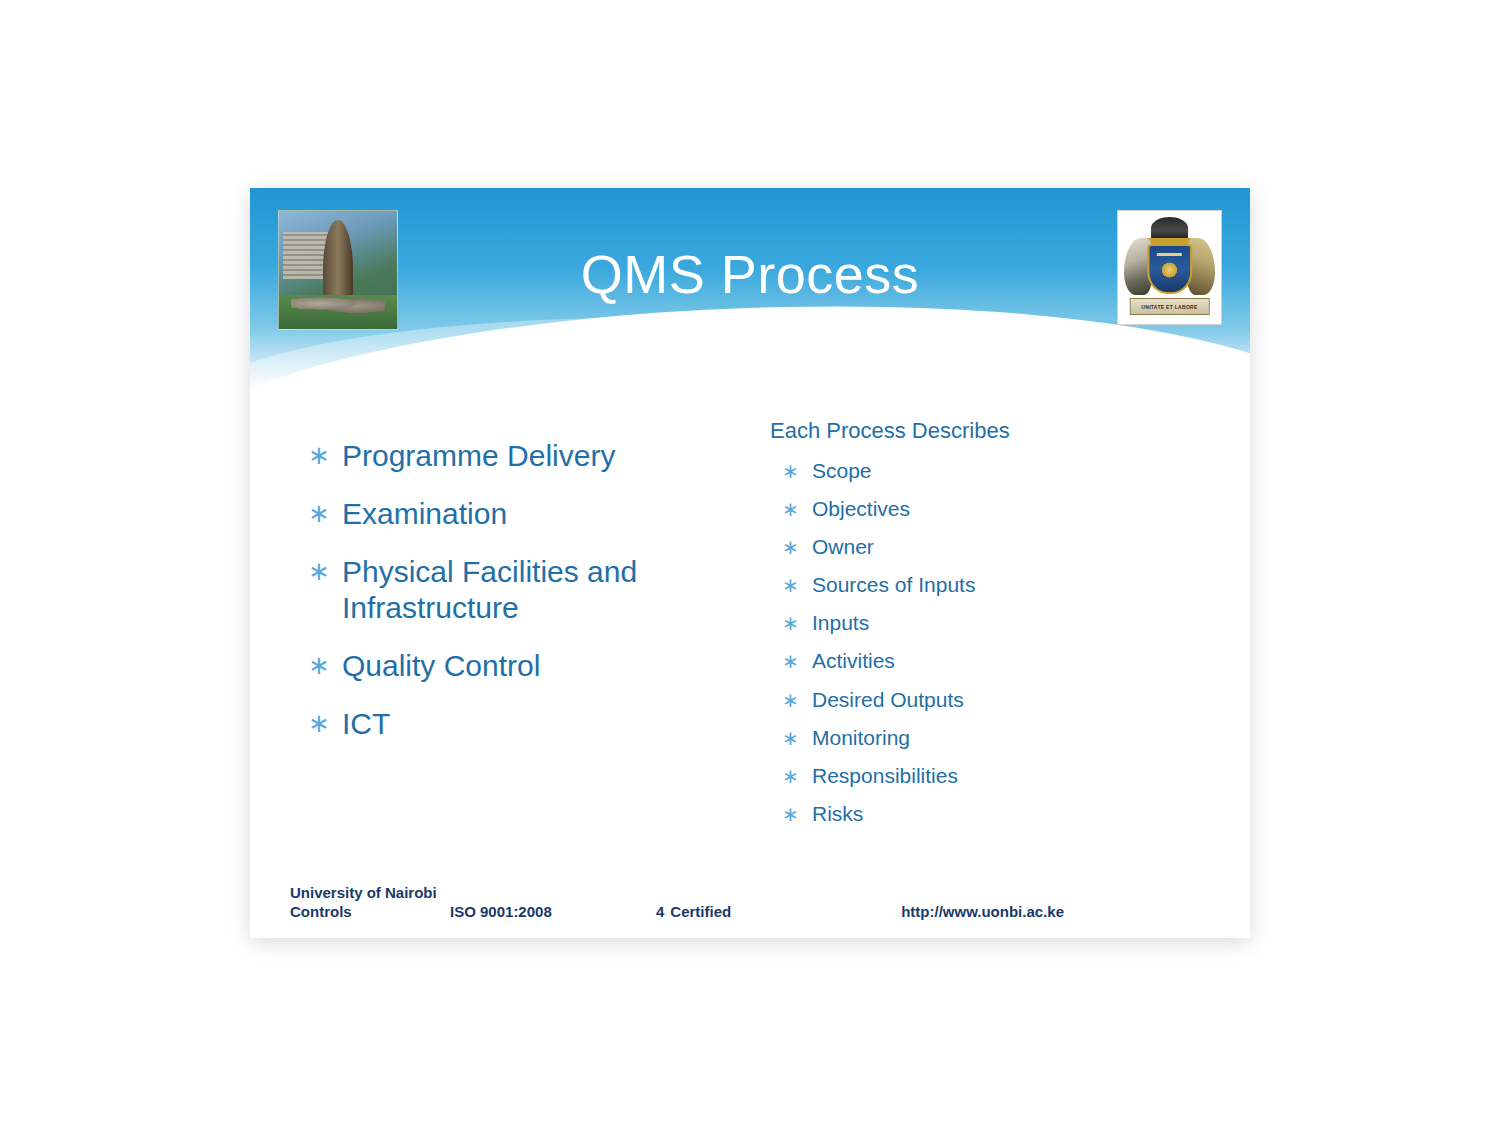QMS Process
UNITATE ET LABORE
Programme Delivery
Examination
Physical Facilities and Infrastructure
Quality Control
ICT
Each Process Describes
Scope
Objectives
Owner
Sources of Inputs
Inputs
Activities
Desired Outputs
Monitoring
Responsibilities
Risks
University of Nairobi
Controls ISO 9001:2008 4 Certified http://www.uonbi.ac.ke